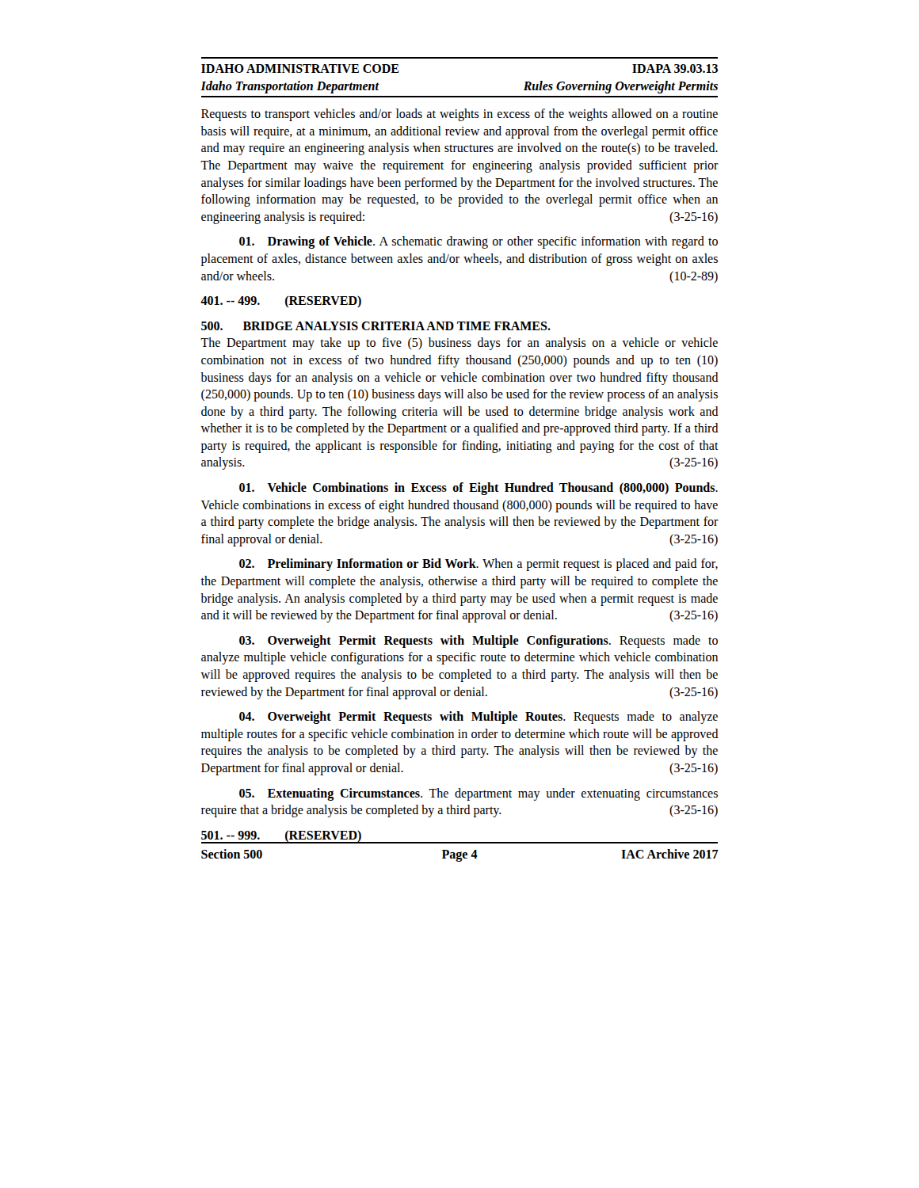IDAHO ADMINISTRATIVE CODE
IDAPA 39.03.13
Idaho Transportation Department
Rules Governing Overweight Permits
Requests to transport vehicles and/or loads at weights in excess of the weights allowed on a routine basis will require, at a minimum, an additional review and approval from the overlegal permit office and may require an engineering analysis when structures are involved on the route(s) to be traveled. The Department may waive the requirement for engineering analysis provided sufficient prior analyses for similar loadings have been performed by the Department for the involved structures. The following information may be requested, to be provided to the overlegal permit office when an engineering analysis is required:(3-25-16)
01. Drawing of Vehicle. A schematic drawing or other specific information with regard to placement of axles, distance between axles and/or wheels, and distribution of gross weight on axles and/or wheels.(10-2-89)
401. -- 499.(RESERVED)
500. BRIDGE ANALYSIS CRITERIA AND TIME FRAMES.
The Department may take up to five (5) business days for an analysis on a vehicle or vehicle combination not in excess of two hundred fifty thousand (250,000) pounds and up to ten (10) business days for an analysis on a vehicle or vehicle combination over two hundred fifty thousand (250,000) pounds. Up to ten (10) business days will also be used for the review process of an analysis done by a third party. The following criteria will be used to determine bridge analysis work and whether it is to be completed by the Department or a qualified and pre-approved third party. If a third party is required, the applicant is responsible for finding, initiating and paying for the cost of that analysis.(3-25-16)
01. Vehicle Combinations in Excess of Eight Hundred Thousand (800,000) Pounds. Vehicle combinations in excess of eight hundred thousand (800,000) pounds will be required to have a third party complete the bridge analysis. The analysis will then be reviewed by the Department for final approval or denial.(3-25-16)
02. Preliminary Information or Bid Work. When a permit request is placed and paid for, the Department will complete the analysis, otherwise a third party will be required to complete the bridge analysis. An analysis completed by a third party may be used when a permit request is made and it will be reviewed by the Department for final approval or denial.(3-25-16)
03. Overweight Permit Requests with Multiple Configurations. Requests made to analyze multiple vehicle configurations for a specific route to determine which vehicle combination will be approved requires the analysis to be completed to a third party. The analysis will then be reviewed by the Department for final approval or denial.(3-25-16)
04. Overweight Permit Requests with Multiple Routes. Requests made to analyze multiple routes for a specific vehicle combination in order to determine which route will be approved requires the analysis to be completed by a third party. The analysis will then be reviewed by the Department for final approval or denial.(3-25-16)
05. Extenuating Circumstances. The department may under extenuating circumstances require that a bridge analysis be completed by a third party.(3-25-16)
501. -- 999.(RESERVED)
Section 500
Page 4
IAC Archive 2017